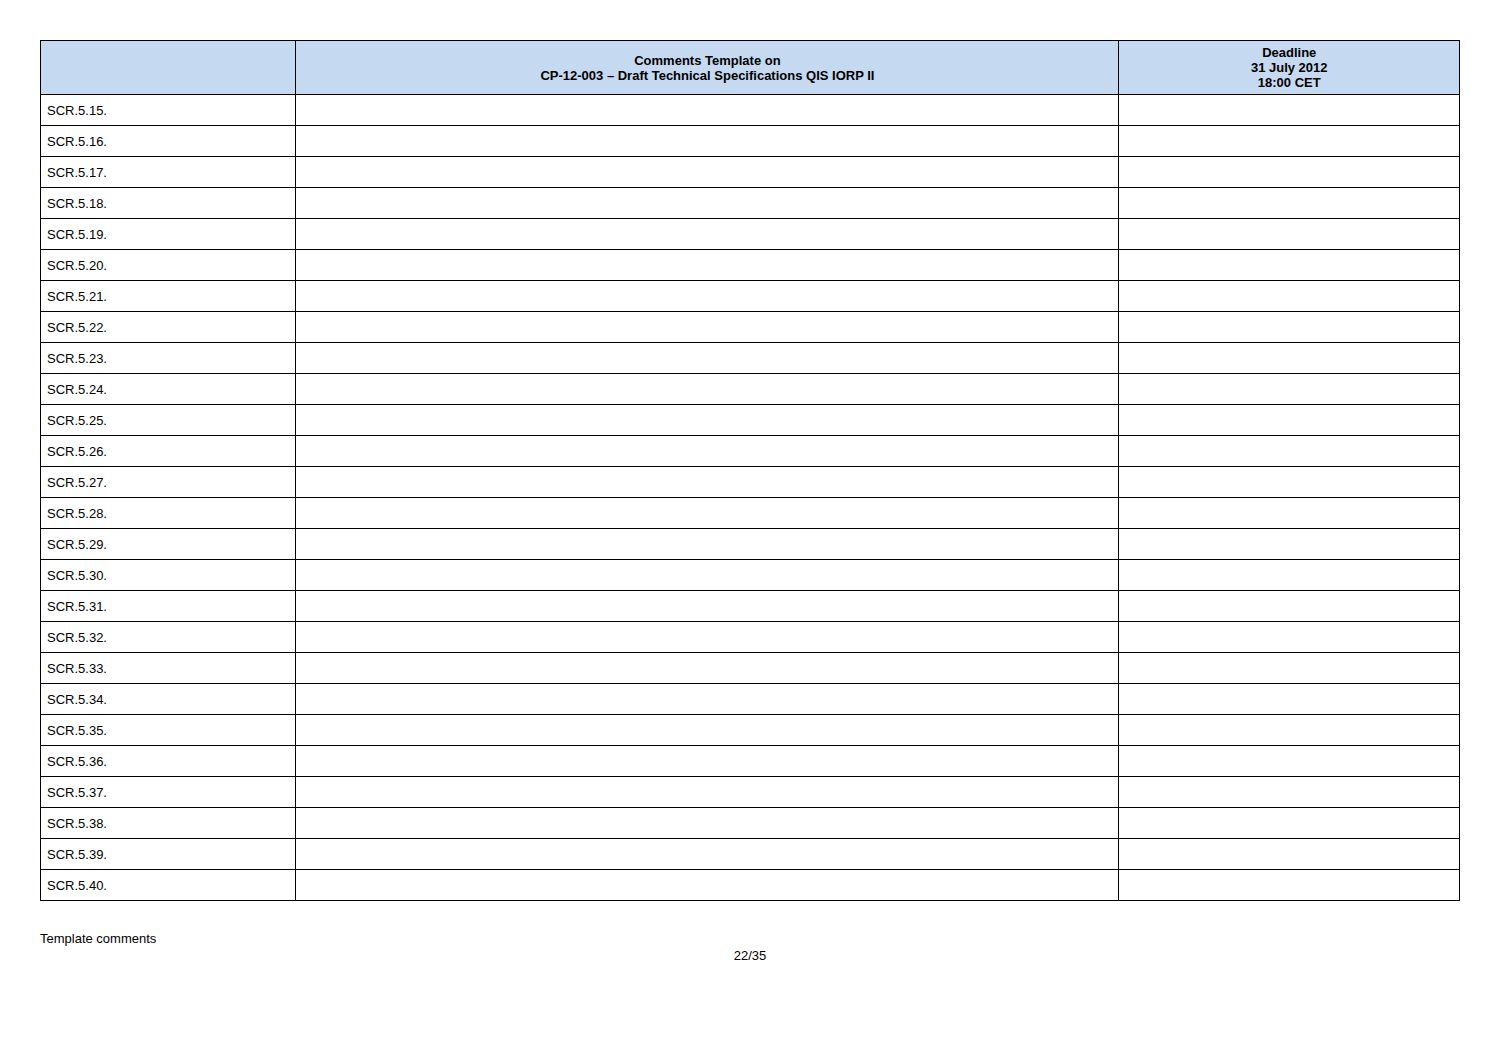| | Comments Template on CP-12-003 – Draft Technical Specifications QIS IORP II | Deadline 31 July 2012 18:00 CET |
| --- | --- | --- |
| SCR.5.15. | | |
| SCR.5.16. | | |
| SCR.5.17. | | |
| SCR.5.18. | | |
| SCR.5.19. | | |
| SCR.5.20. | | |
| SCR.5.21. | | |
| SCR.5.22. | | |
| SCR.5.23. | | |
| SCR.5.24. | | |
| SCR.5.25. | | |
| SCR.5.26. | | |
| SCR.5.27. | | |
| SCR.5.28. | | |
| SCR.5.29. | | |
| SCR.5.30. | | |
| SCR.5.31. | | |
| SCR.5.32. | | |
| SCR.5.33. | | |
| SCR.5.34. | | |
| SCR.5.35. | | |
| SCR.5.36. | | |
| SCR.5.37. | | |
| SCR.5.38. | | |
| SCR.5.39. | | |
| SCR.5.40. | | |
Template comments
22/35